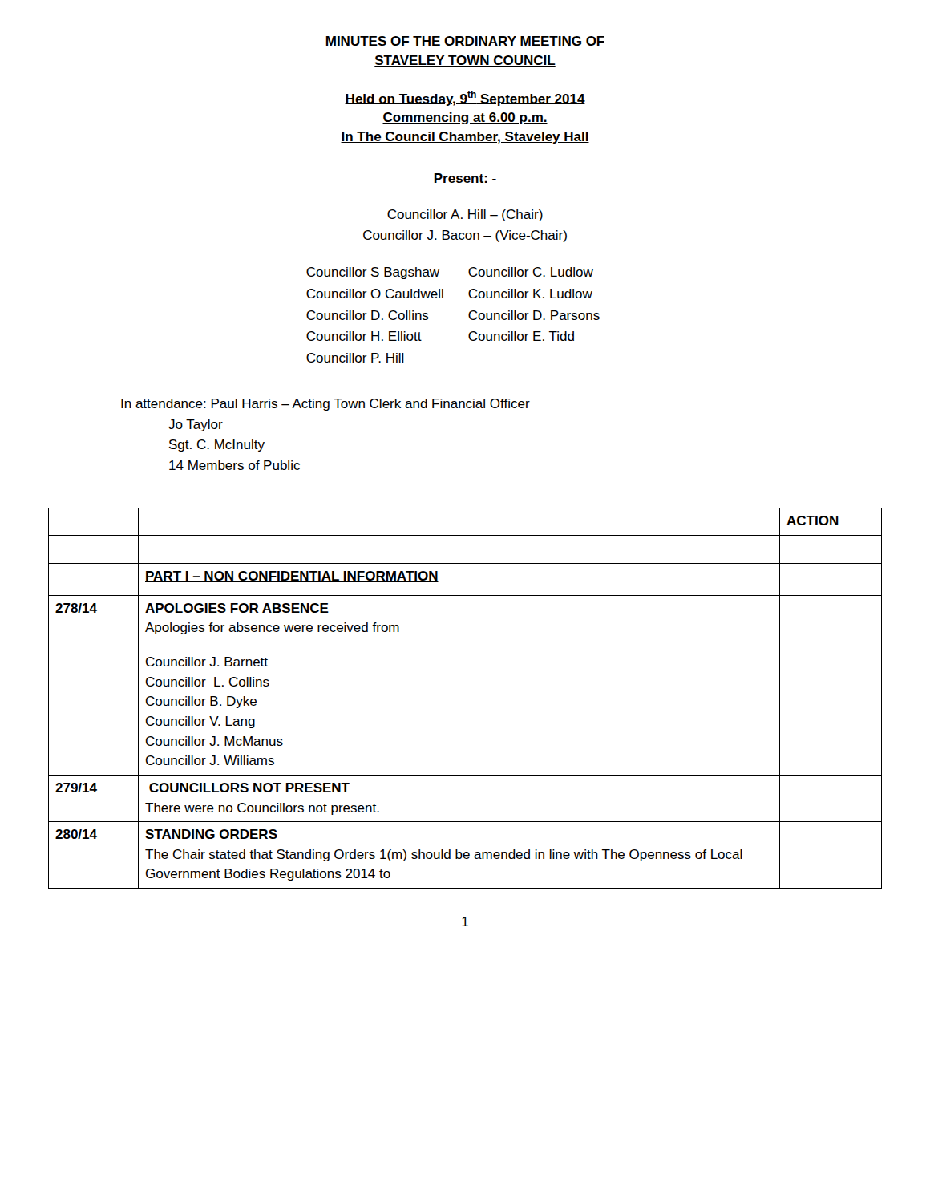MINUTES OF THE ORDINARY MEETING OF
STAVELEY TOWN COUNCIL
Held on Tuesday, 9th September 2014
Commencing at 6.00 p.m.
In The Council Chamber, Staveley Hall
Present: -
Councillor A. Hill – (Chair)
Councillor J. Bacon – (Vice-Chair)
| Councillor S Bagshaw | Councillor C. Ludlow |
| Councillor O Cauldwell | Councillor K. Ludlow |
| Councillor D. Collins | Councillor D. Parsons |
| Councillor H. Elliott | Councillor E. Tidd |
| Councillor P. Hill | |
In attendance: Paul Harris – Acting Town Clerk and Financial Officer
Jo Taylor
Sgt. C. McInulty
14 Members of Public
| | | ACTION |
| --- | --- | --- |
| | PART I – NON CONFIDENTIAL INFORMATION | |
| 278/14 | APOLOGIES FOR ABSENCE Apologies for absence were received from Councillor J. Barnett Councillor L. Collins Councillor B. Dyke Councillor V. Lang Councillor J. McManus Councillor J. Williams | |
| 279/14 | COUNCILLORS NOT PRESENT There were no Councillors not present. | |
| 280/14 | STANDING ORDERS The Chair stated that Standing Orders 1(m) should be amended in line with The Openness of Local Government Bodies Regulations 2014 to | |
1